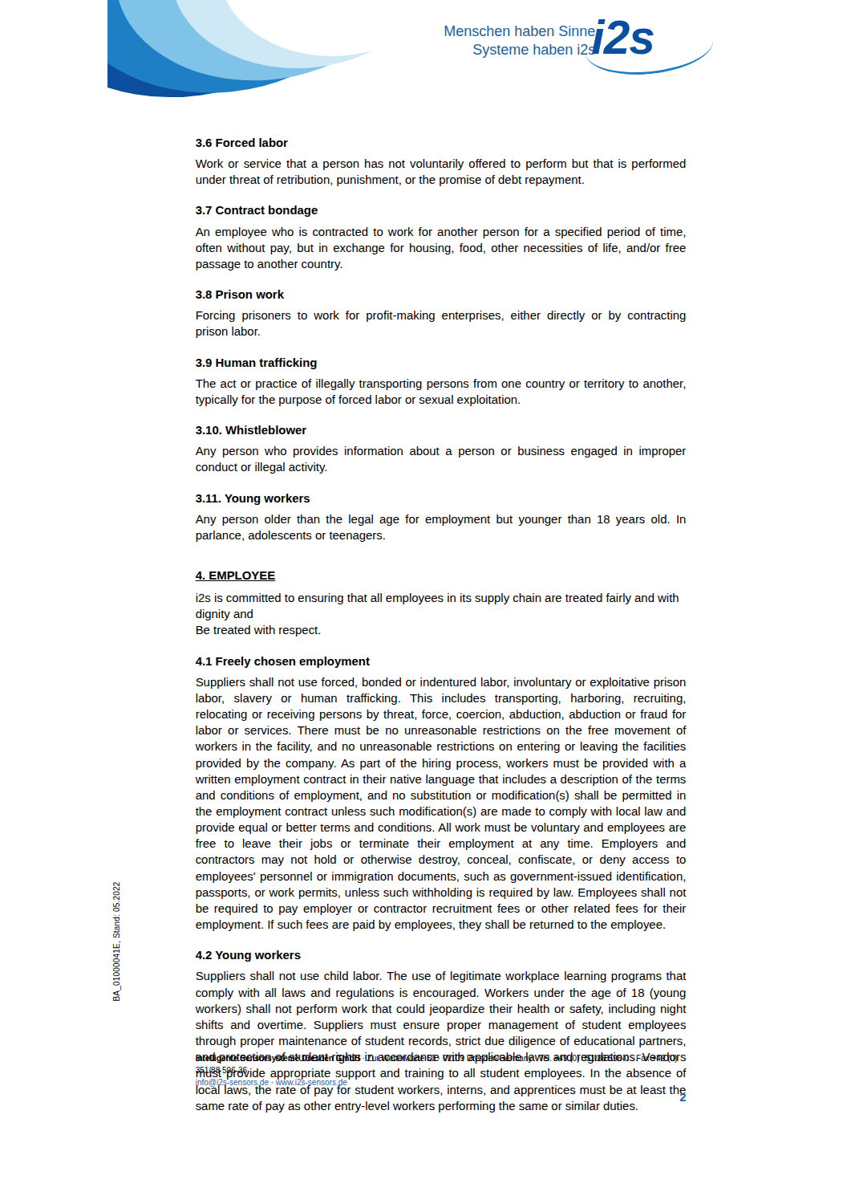Menschen haben Sinne
Systeme haben i2s
i2s
3.6 Forced labor
Work or service that a person has not voluntarily offered to perform but that is performed under threat of retribution, punishment, or the promise of debt repayment.
3.7 Contract bondage
An employee who is contracted to work for another person for a specified period of time, often without pay, but in exchange for housing, food, other necessities of life, and/or free passage to another country.
3.8 Prison work
Forcing prisoners to work for profit-making enterprises, either directly or by contracting prison labor.
3.9 Human trafficking
The act or practice of illegally transporting persons from one country or territory to another, typically for the purpose of forced labor or sexual exploitation.
3.10. Whistleblower
Any person who provides information about a person or business engaged in improper conduct or illegal activity.
3.11. Young workers
Any person older than the legal age for employment but younger than 18 years old. In parlance, adolescents or teenagers.
4. EMPLOYEE
i2s is committed to ensuring that all employees in its supply chain are treated fairly and with dignity and
Be treated with respect.
4.1 Freely chosen employment
Suppliers shall not use forced, bonded or indentured labor, involuntary or exploitative prison labor, slavery or human trafficking. This includes transporting, harboring, recruiting, relocating or receiving persons by threat, force, coercion, abduction, abduction or fraud for labor or services. There must be no unreasonable restrictions on the free movement of workers in the facility, and no unreasonable restrictions on entering or leaving the facilities provided by the company. As part of the hiring process, workers must be provided with a written employment contract in their native language that includes a description of the terms and conditions of employment, and no substitution or modification(s) shall be permitted in the employment contract unless such modification(s) are made to comply with local law and provide equal or better terms and conditions. All work must be voluntary and employees are free to leave their jobs or terminate their employment at any time. Employers and contractors may not hold or otherwise destroy, conceal, confiscate, or deny access to employees' personnel or immigration documents, such as government-issued identification, passports, or work permits, unless such withholding is required by law. Employees shall not be required to pay employer or contractor recruitment fees or other related fees for their employment. If such fees are paid by employees, they shall be returned to the employee.
4.2 Young workers
Suppliers shall not use child labor. The use of legitimate workplace learning programs that comply with all laws and regulations is encouraged. Workers under the age of 18 (young workers) shall not perform work that could jeopardize their health or safety, including night shifts and overtime. Suppliers must ensure proper management of student employees through proper maintenance of student records, strict due diligence of educational partners, and protection of student rights in accordance with applicable laws and regulations. Vendors must provide appropriate support and training to all student employees. In the absence of local laws, the rate of pay for student workers, interns, and apprentices must be at least the same rate of pay as other entry-level workers performing the same or similar duties.
BA_01000041E, Stand: 05.2022
Intelligente Sensorsysteme Dresden GmbH · Zur Wetterwarte 50 · 01109 Dresden/Germany · Tel. +49 (0) 351/88 596-0 · Fax +49 (0) 351/88 596-36
info@i2s-sensors.de · www.i2s-sensors.de
2